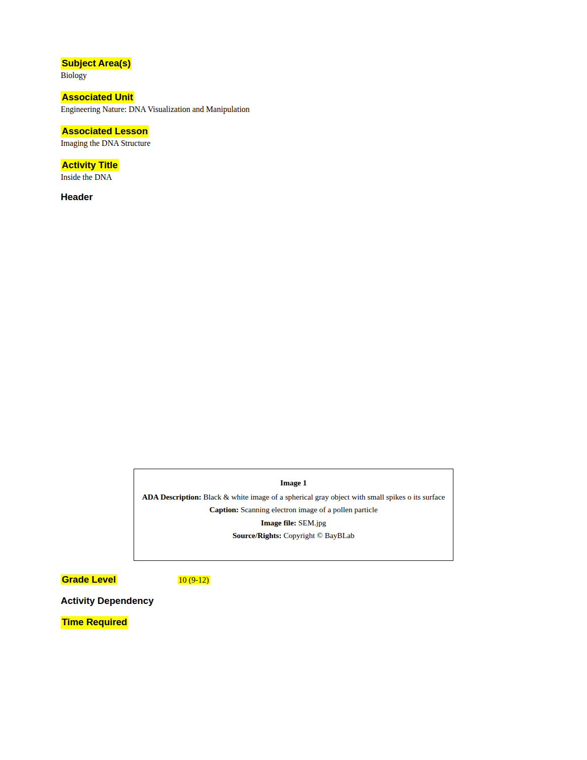Subject Area(s)
Biology
Associated Unit
Engineering Nature: DNA Visualization and Manipulation
Associated Lesson
Imaging the DNA Structure
Activity Title
Inside the DNA
Header
Image 1
ADA Description: Black & white image of a spherical gray object with small spikes o its surface
Caption: Scanning electron image of a pollen particle
Image file: SEM.jpg
Source/Rights: Copyright © BayBLab
Grade Level 10 (9-12)
Activity Dependency
Time Required